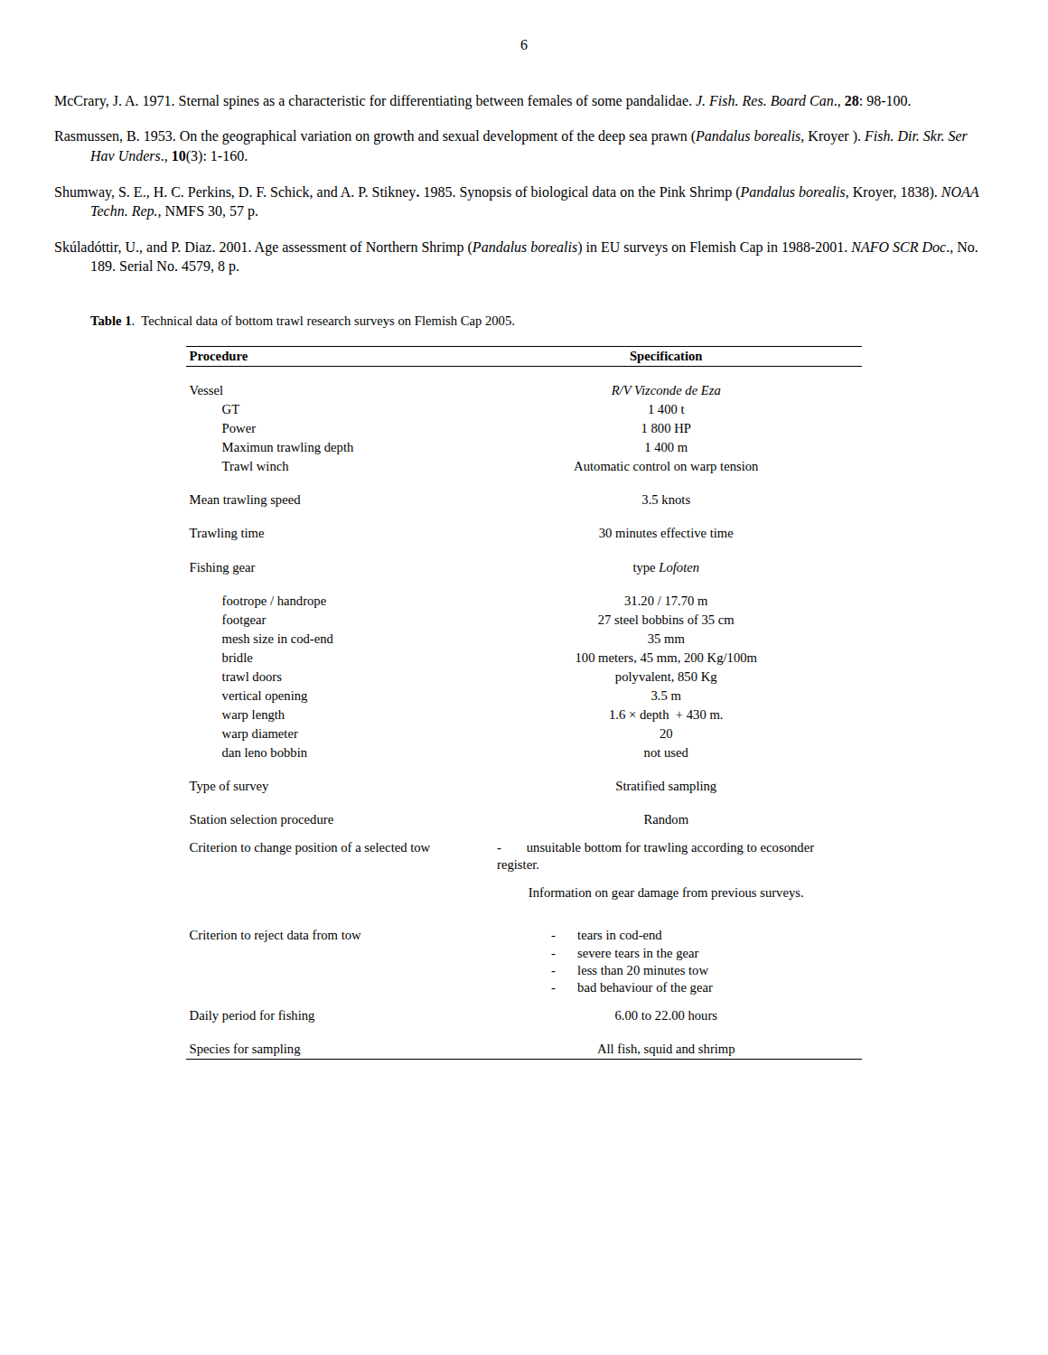6
McCrary, J. A. 1971. Sternal spines as a characteristic for differentiating between females of some pandalidae. J. Fish. Res. Board Can., 28: 98-100.
Rasmussen, B. 1953. On the geographical variation on growth and sexual development of the deep sea prawn (Pandalus borealis, Kroyer ). Fish. Dir. Skr. Ser Hav Unders., 10(3): 1-160.
Shumway, S. E., H. C. Perkins, D. F. Schick, and A. P. Stikney. 1985. Synopsis of biological data on the Pink Shrimp (Pandalus borealis, Kroyer, 1838). NOAA Techn. Rep., NMFS 30, 57 p.
Skúladóttir, U., and P. Diaz. 2001. Age assessment of Northern Shrimp (Pandalus borealis) in EU surveys on Flemish Cap in 1988-2001. NAFO SCR Doc., No. 189. Serial No. 4579, 8 p.
Table 1. Technical data of bottom trawl research surveys on Flemish Cap 2005.
| Procedure | Specification |
| Vessel | R/V Vizconde de Eza |
| GT | 1 400 t |
| Power | 1 800 HP |
| Maximun trawling depth | 1 400 m |
| Trawl winch | Automatic control on warp tension |
| Mean trawling speed | 3.5 knots |
| Trawling time | 30 minutes effective time |
| Fishing gear | type Lofoten |
| footrope / handrope | 31.20 / 17.70 m |
| footgear | 27 steel bobbins of 35 cm |
| mesh size in cod-end | 35 mm |
| bridle | 100 meters, 45 mm, 200 Kg/100m |
| trawl doors | polyvalent, 850 Kg |
| vertical opening | 3.5 m |
| warp length | 1.6 × depth + 430 m. |
| warp diameter | 20 |
| dan leno bobbin | not used |
| Type of survey | Stratified sampling |
| Station selection procedure | Random |
| Criterion to change position of a selected tow | - unsuitable bottom for trawling according to ecosonder register. |
| | Information on gear damage from previous surveys. |
| Criterion to reject data from tow | - tears in cod-end - severe tears in the gear - less than 20 minutes tow - bad behaviour of the gear |
| Daily period for fishing | 6.00 to 22.00 hours |
| Species for sampling | All fish, squid and shrimp |